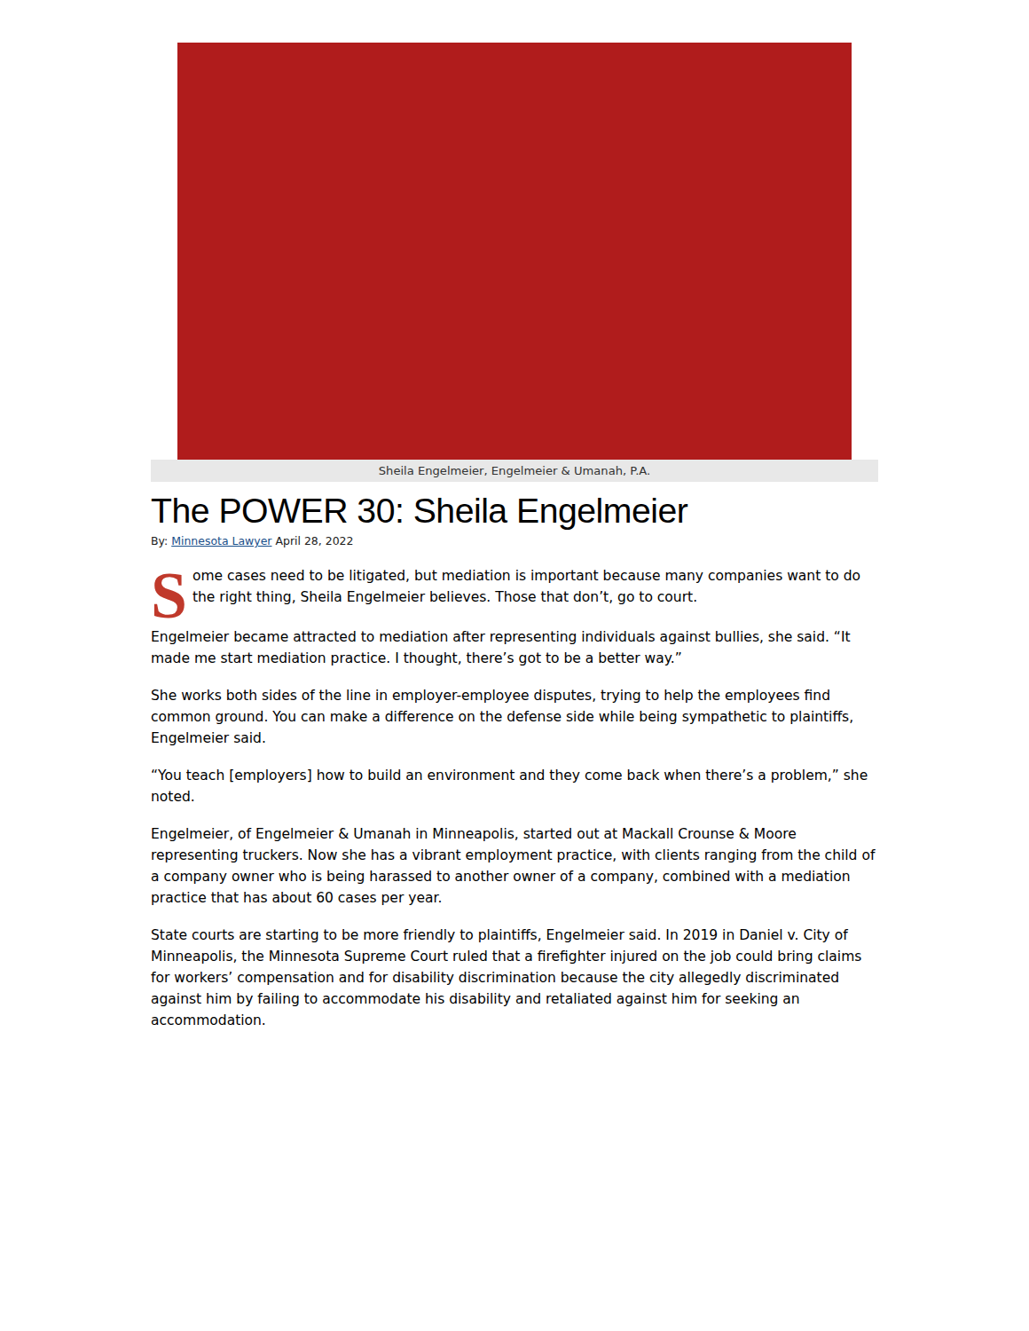Sheila Engelmeier, Engelmeier & Umanah, P.A.
The POWER 30: Sheila Engelmeier
By: Minnesota Lawyer April 28, 2022
Some cases need to be litigated, but mediation is important because many companies want to do the right thing, Sheila Engelmeier believes. Those that don’t, go to court.
Engelmeier became attracted to mediation after representing individuals against bullies, she said. “It made me start mediation practice. I thought, there’s got to be a better way.”
She works both sides of the line in employer-employee disputes, trying to help the employees find common ground. You can make a difference on the defense side while being sympathetic to plaintiffs, Engelmeier said.
“You teach [employers] how to build an environment and they come back when there’s a problem,” she noted.
Engelmeier, of Engelmeier & Umanah in Minneapolis, started out at Mackall Crounse & Moore representing truckers. Now she has a vibrant employment practice, with clients ranging from the child of a company owner who is being harassed to another owner of a company, combined with a mediation practice that has about 60 cases per year.
State courts are starting to be more friendly to plaintiffs, Engelmeier said. In 2019 in Daniel v. City of Minneapolis, the Minnesota Supreme Court ruled that a firefighter injured on the job could bring claims for workers’ compensation and for disability discrimination because the city allegedly discriminated against him by failing to accommodate his disability and retaliated against him for seeking an accommodation.